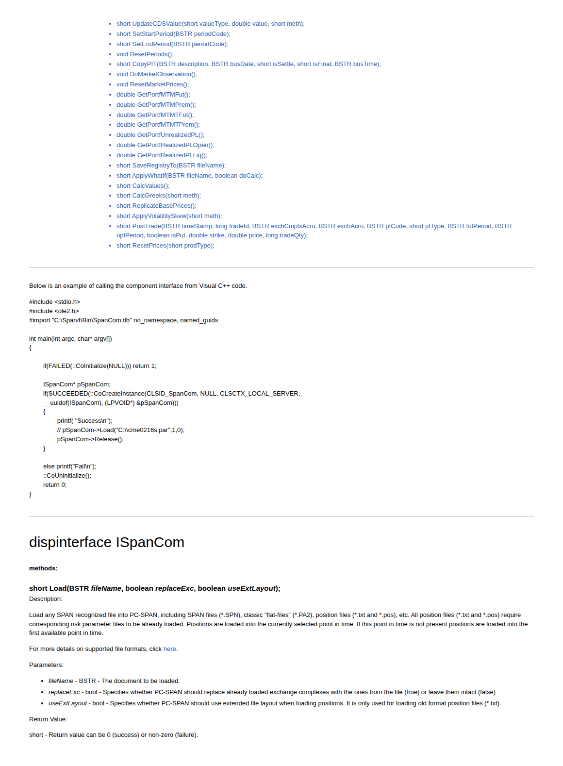short UpdateCDSValue(short valueType, double value, short meth);
short SetStartPeriod(BSTR periodCode);
short SetEndPeriod(BSTR periodCode);
void ResetPeriods();
short CopyPIT(BSTR description, BSTR busDate, short isSettle, short isFinal, BSTR busTime);
void DoMarketObservation();
void ResetMarketPrices();
double GetPortfMTMFut();
double GetPortfMTMPrem();
double GetPortfMTMTFut();
double GetPortfMTMTPrem();
double GetPortfUnrealizedPL();
double GetPortfRealizedPLOpen();
double GetPortfRealizedPLLiq();
short SaveRegistryTo(BSTR fileName);
short ApplyWhatIf(BSTR fileName, boolean doCalc);
short CalcValues();
short CalcGreeks(short meth);
short ReplicateBasePrices();
short ApplyVolatilitySkew(short meth);
short PostTrade(BSTR timeStamp, long tradeId, BSTR exchCmplxAcro, BSTR exchAcro, BSTR pfCode, short pfType, BSTR futPeriod, BSTR optPeriod, boolean isPut, double strike, double price, long tradeQty);
short ResetPrices(short prodType);
Below is an example of calling the component interface from Visual C++ code.
#include <stdio.h>
#include <ole2.h>
#import "C:\Span4\Bin\SpanCom.tlb" no_namespace, named_guids

int main(int argc, char* argv[])
{

        if(FAILED(::CoInitialize(NULL))) return 1;

        ISpanCom* pSpanCom;
        if(SUCCEEDED(::CoCreateInstance(CLSID_SpanCom, NULL, CLSCTX_LOCAL_SERVER,
        __uuidof(ISpanCom), (LPVOID*) &pSpanCom)))
        {
                printf( "Success\n");
                // pSpanCom->Load("C:\\cme0216s.par",1,0);
                pSpanCom->Release();
        }

        else printf("Fail\n");
        ::CoUninitialize();
        return 0;
}
dispinterface ISpanCom
methods:
short Load(BSTR fileName, boolean replaceExc, boolean useExtLayout);
Description:
Load any SPAN recognized file into PC-SPAN, including SPAN files (*.SPN), classic "flat-files" (*.PA2), position files (*.txt and *.pos), etc. All position files (*.txt and *.pos) require corresponding risk parameter files to be already loaded. Positions are loaded into the currently selected point in time. If this point in time is not present positions are loaded into the first available point in time.
For more details on supported file formats, click here.
Parameters:
fileName - BSTR - The document to be loaded.
replaceExc - bool - Specifies whether PC-SPAN should replace already loaded exchange complexes with the ones from the file (true) or leave them intact (false)
useExtLayout - bool - Specifies whether PC-SPAN should use extended file layout when loading positions. It is only used for loading old format position files (*.txt).
Return Value:
short - Return value can be 0 (success) or non-zero (failure).